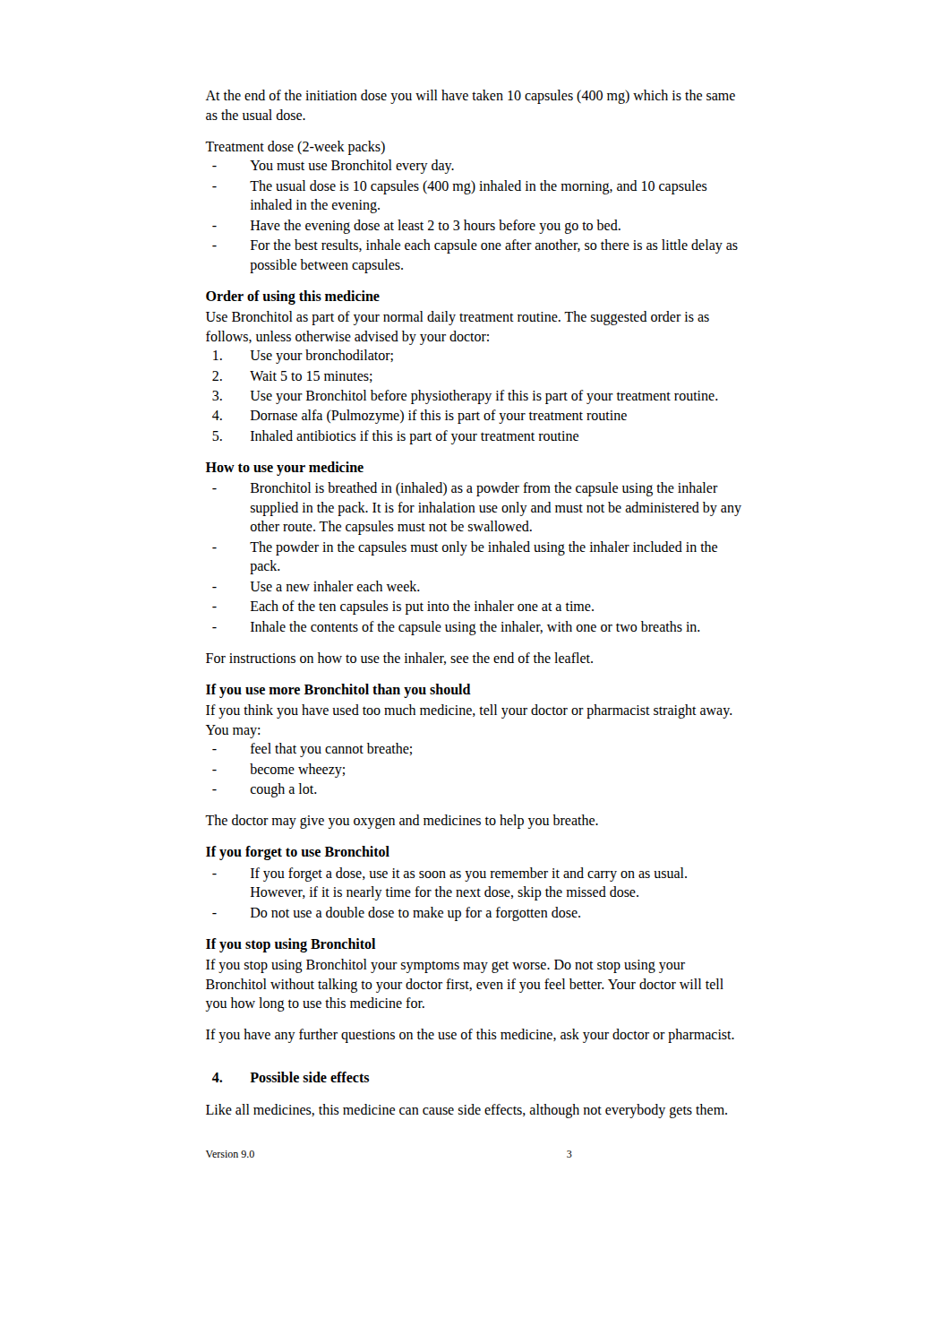At the end of the initiation dose you will have taken 10 capsules (400 mg) which is the same as the usual dose.
Treatment dose (2-week packs)
You must use Bronchitol every day.
The usual dose is 10 capsules (400 mg) inhaled in the morning, and 10 capsules inhaled in the evening.
Have the evening dose at least 2 to 3 hours before you go to bed.
For the best results, inhale each capsule one after another, so there is as little delay as possible between capsules.
Order of using this medicine
Use Bronchitol as part of your normal daily treatment routine. The suggested order is as follows, unless otherwise advised by your doctor:
Use your bronchodilator;
Wait 5 to 15 minutes;
Use your Bronchitol before physiotherapy if this is part of your treatment routine.
Dornase alfa (Pulmozyme) if this is part of your treatment routine
Inhaled antibiotics if this is part of your treatment routine
How to use your medicine
Bronchitol is breathed in (inhaled) as a powder from the capsule using the inhaler supplied in the pack. It is for inhalation use only and must not be administered by any other route. The capsules must not be swallowed.
The powder in the capsules must only be inhaled using the inhaler included in the pack.
Use a new inhaler each week.
Each of the ten capsules is put into the inhaler one at a time.
Inhale the contents of the capsule using the inhaler, with one or two breaths in.
For instructions on how to use the inhaler, see the end of the leaflet.
If you use more Bronchitol than you should
If you think you have used too much medicine, tell your doctor or pharmacist straight away. You may:
feel that you cannot breathe;
become wheezy;
cough a lot.
The doctor may give you oxygen and medicines to help you breathe.
If you forget to use Bronchitol
If you forget a dose, use it as soon as you remember it and carry on as usual. However, if it is nearly time for the next dose, skip the missed dose.
Do not use a double dose to make up for a forgotten dose.
If you stop using Bronchitol
If you stop using Bronchitol your symptoms may get worse. Do not stop using your Bronchitol without talking to your doctor first, even if you feel better. Your doctor will tell you how long to use this medicine for.
If you have any further questions on the use of this medicine, ask your doctor or pharmacist.
4.
Possible side effects
Like all medicines, this medicine can cause side effects, although not everybody gets them.
Version 9.0
3